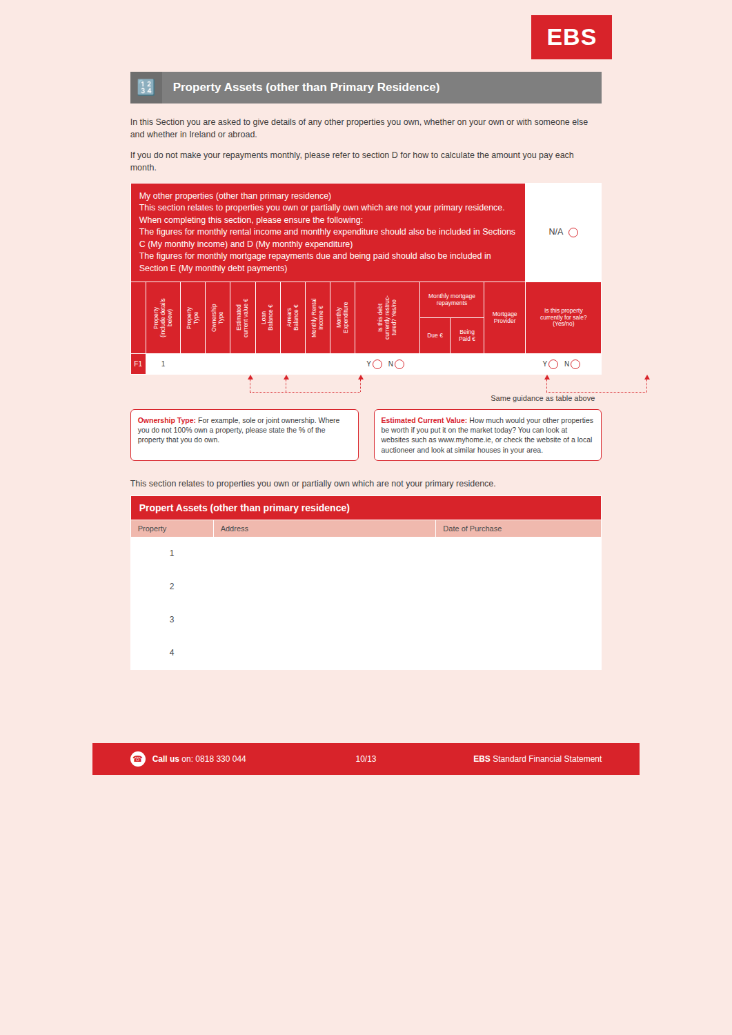EBS
🔢
Property Assets (other than Primary Residence)
In this Section you are asked to give details of any other properties you own, whether on your own or with someone else and whether in Ireland or abroad.
If you do not make your repayments monthly, please refer to section D for how to calculate the amount you pay each month.
| My other properties (other than primary residence) This section relates to properties you own or partially own which are not your primary residence. When completing this section, please ensure the following: The figures for monthly rental income and monthly expenditure should also be included in Sections C (My monthly income) and D (My monthly expenditure) The figures for monthly mortgage repayments due and being paid should also be included in Section E (My monthly debt payments) | N/A |
| | Property (include details below) | Property Type | Ownership Type | Estimated current value € | Loan Balance € | Arrears Balance € | Monthly Rental Income € | Monthly Expenditure | Is this debt currently restruc- tured? Yes/no | Monthly mortgage repayments | Mortgage Provider | Is this property currently for sale? (Yes/no) |
| Due € | Being Paid € |
| F1 | 1 | | | | | | | | Y N | | | | Y N |
Same guidance as table above
Ownership Type: For example, sole or joint ownership. Where you do not 100% own a property, please state the % of the property that you do own.
Estimated Current Value: How much would your other properties be worth if you put it on the market today? You can look at websites such as www.myhome.ie, or check the website of a local auctioneer and look at similar houses in your area.
This section relates to properties you own or partially own which are not your primary residence.
| Propert Assets (other than primary residence) |
| --- |
| Property | Address | Date of Purchase |
| 1 | | |
| 2 | | |
| 3 | | |
| 4 | | |
☎Call us on: 0818 330 044
10/13
EBS Standard Financial Statement